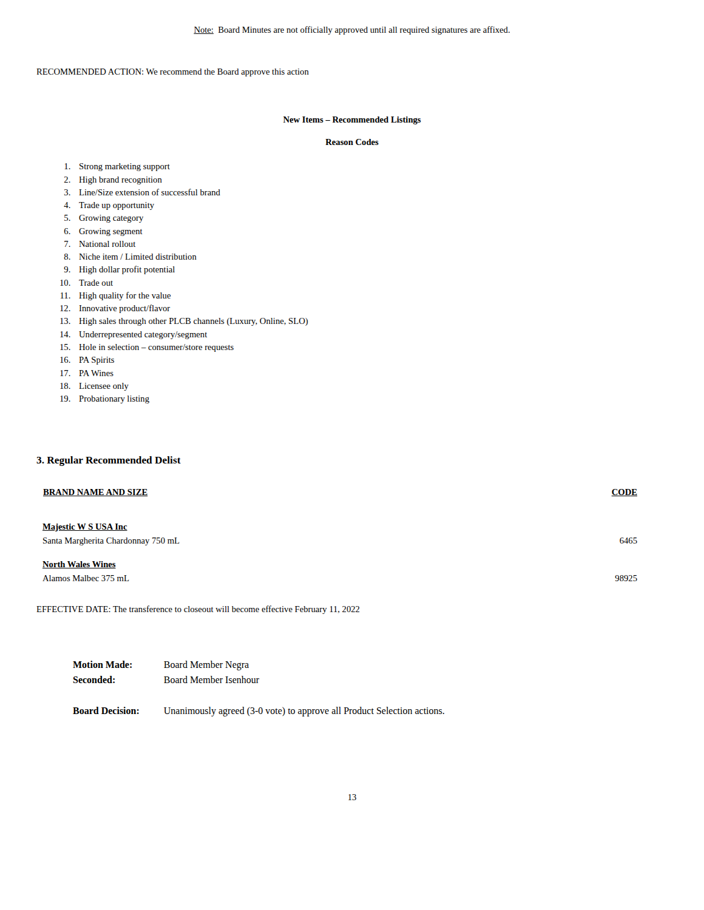Note: Board Minutes are not officially approved until all required signatures are affixed.
RECOMMENDED ACTION: We recommend the Board approve this action
New Items – Recommended Listings
Reason Codes
Strong marketing support
High brand recognition
Line/Size extension of successful brand
Trade up opportunity
Growing category
Growing segment
National rollout
Niche item / Limited distribution
High dollar profit potential
Trade out
High quality for the value
Innovative product/flavor
High sales through other PLCB channels (Luxury, Online, SLO)
Underrepresented category/segment
Hole in selection – consumer/store requests
PA Spirits
PA Wines
Licensee only
Probationary listing
3. Regular Recommended Delist
| BRAND NAME AND SIZE | CODE |
| --- | --- |
| Majestic W S USA Inc | |
| Santa Margherita Chardonnay 750 mL | 6465 |
| North Wales Wines | |
| Alamos Malbec 375 mL | 98925 |
EFFECTIVE DATE: The transference to closeout will become effective February 11, 2022
| Motion Made: | Board Member Negra |
| Seconded: | Board Member Isenhour |
| Board Decision: | Unanimously agreed (3-0 vote) to approve all Product Selection actions. |
13